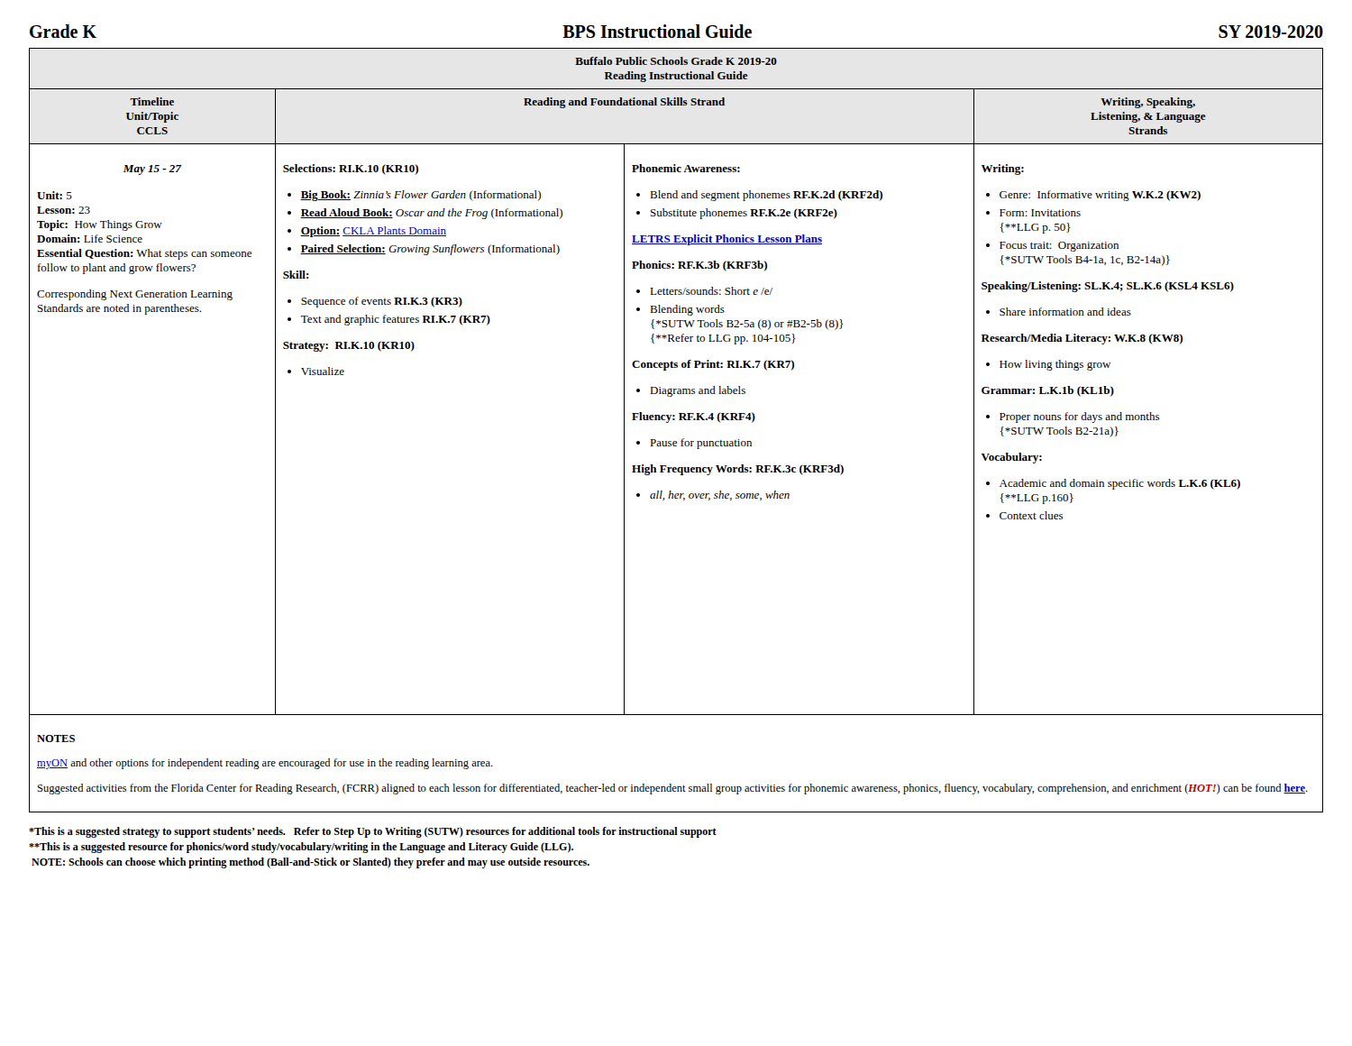Grade K
BPS Instructional Guide
SY 2019-2020
| Buffalo Public Schools Grade K 2019-20 Reading Instructional Guide |
| Timeline Unit/Topic CCLS | Reading and Foundational Skills Strand | Writing, Speaking, Listening, & Language Strands |
| May 15 - 27 Unit: 5 Lesson: 23 Topic: How Things Grow Domain: Life Science Essential Question: What steps can someone follow to plant and grow flowers? Corresponding Next Generation Learning Standards are noted in parentheses. | Selections: RI.K.10 (KR10) Big Book: Zinnia’s Flower Garden (Informational) Read Aloud Book: Oscar and the Frog (Informational) Option: CKLA Plants Domain Paired Selection: Growing Sunflowers (Informational) Skill: Sequence of events RI.K.3 (KR3) Text and graphic features RI.K.7 (KR7) Strategy: RI.K.10 (KR10) Visualize | Phonemic Awareness: Blend and segment phonemes RF.K.2d (KRF2d) Substitute phonemes RF.K.2e (KRF2e) LETRS Explicit Phonics Lesson Plans Phonics: RF.K.3b (KRF3b) Letters/sounds: Short e /e/ Blending words {*SUTW Tools B2-5a (8) or #B2-5b (8)} {**Refer to LLG pp. 104-105} Concepts of Print: RI.K.7 (KR7) Diagrams and labels Fluency: RF.K.4 (KRF4) Pause for punctuation High Frequency Words: RF.K.3c (KRF3d) all, her, over, she, some, when | Writing: Genre: Informative writing W.K.2 (KW2) Form: Invitations {**LLG p. 50} Focus trait: Organization {*SUTW Tools B4-1a, 1c, B2-14a)} Speaking/Listening: SL.K.4; SL.K.6 (KSL4 KSL6) Share information and ideas Research/Media Literacy: W.K.8 (KW8) How living things grow Grammar: L.K.1b (KL1b) Proper nouns for days and months {*SUTW Tools B2-21a)} Vocabulary: Academic and domain specific words L.K.6 (KL6) {**LLG p.160} Context clues |
| NOTES myON and other options for independent reading are encouraged for use in the reading learning area. Suggested activities from the Florida Center for Reading Research, (FCRR) aligned to each lesson for differentiated, teacher-led or independent small group activities for phonemic awareness, phonics, fluency, vocabulary, comprehension, and enrichment ( HOT! ) can be found here . |
*This is a suggested strategy to support students’ needs. Refer to Step Up to Writing (SUTW) resources for additional tools for instructional support
**This is a suggested resource for phonics/word study/vocabulary/writing in the Language and Literacy Guide (LLG).
NOTE: Schools can choose which printing method (Ball-and-Stick or Slanted) they prefer and may use outside resources.